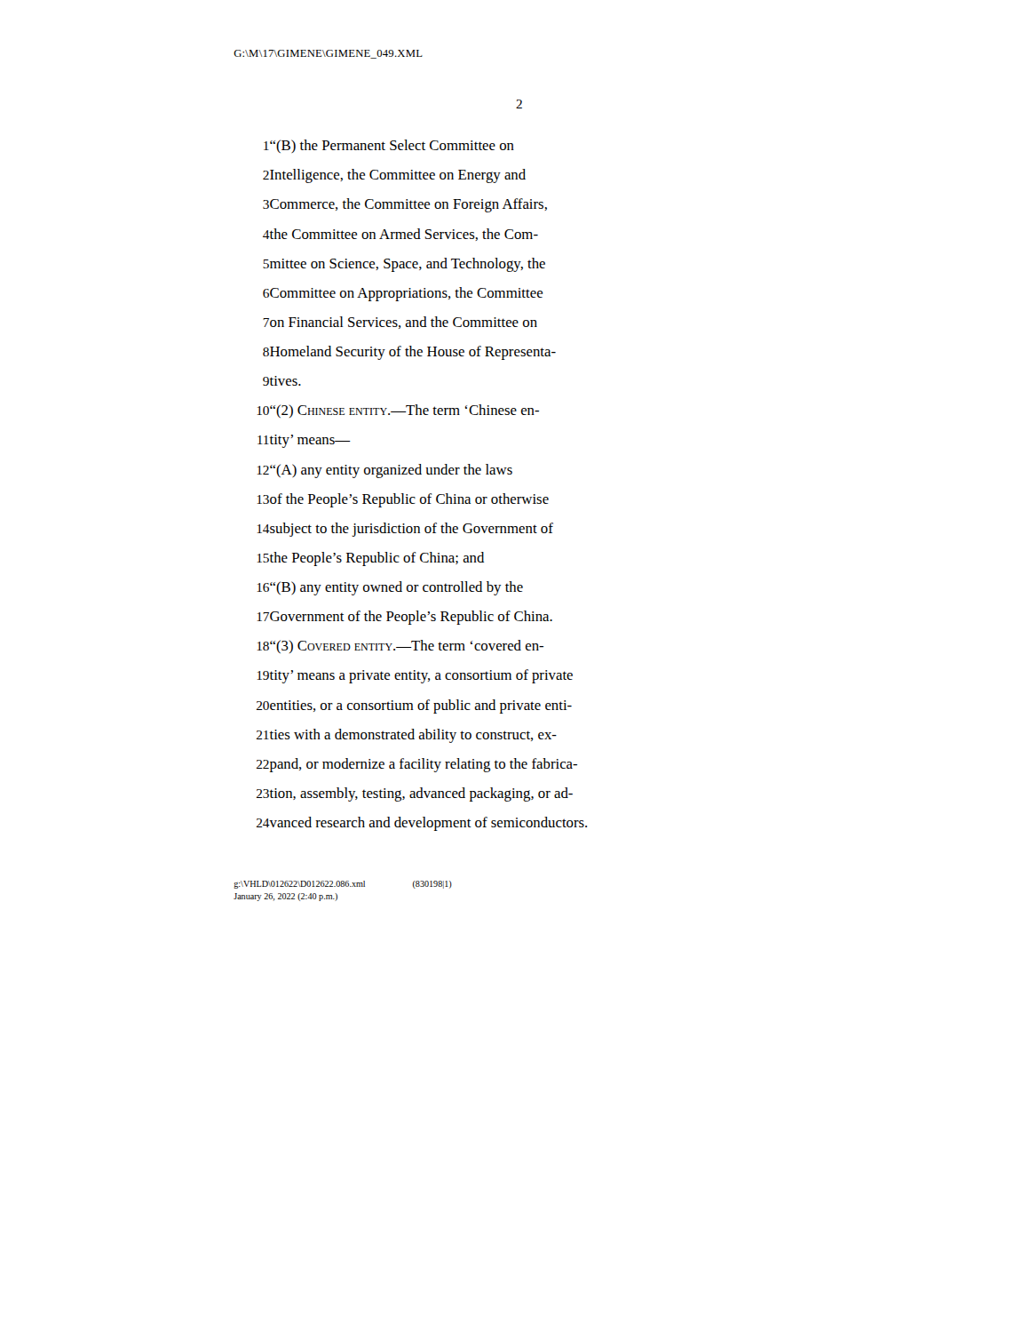G:\M\17\GIMENE\GIMENE_049.XML
2
| 1 | “(B) the Permanent Select Committee on |
| 2 | Intelligence, the Committee on Energy and |
| 3 | Commerce, the Committee on Foreign Affairs, |
| 4 | the Committee on Armed Services, the Com- |
| 5 | mittee on Science, Space, and Technology, the |
| 6 | Committee on Appropriations, the Committee |
| 7 | on Financial Services, and the Committee on |
| 8 | Homeland Security of the House of Representa- |
| 9 | tives. |
| 10 | “(2) Chinese entity. —The term ‘Chinese en- |
| 11 | tity’ means— |
| 12 | “(A) any entity organized under the laws |
| 13 | of the People’s Republic of China or otherwise |
| 14 | subject to the jurisdiction of the Government of |
| 15 | the People’s Republic of China; and |
| 16 | “(B) any entity owned or controlled by the |
| 17 | Government of the People’s Republic of China. |
| 18 | “(3) Covered entity. —The term ‘covered en- |
| 19 | tity’ means a private entity, a consortium of private |
| 20 | entities, or a consortium of public and private enti- |
| 21 | ties with a demonstrated ability to construct, ex- |
| 22 | pand, or modernize a facility relating to the fabrica- |
| 23 | tion, assembly, testing, advanced packaging, or ad- |
| 24 | vanced research and development of semiconductors. |
g:\VHLD\012622\D012622.086.xml (830198|1)
January 26, 2022 (2:40 p.m.)